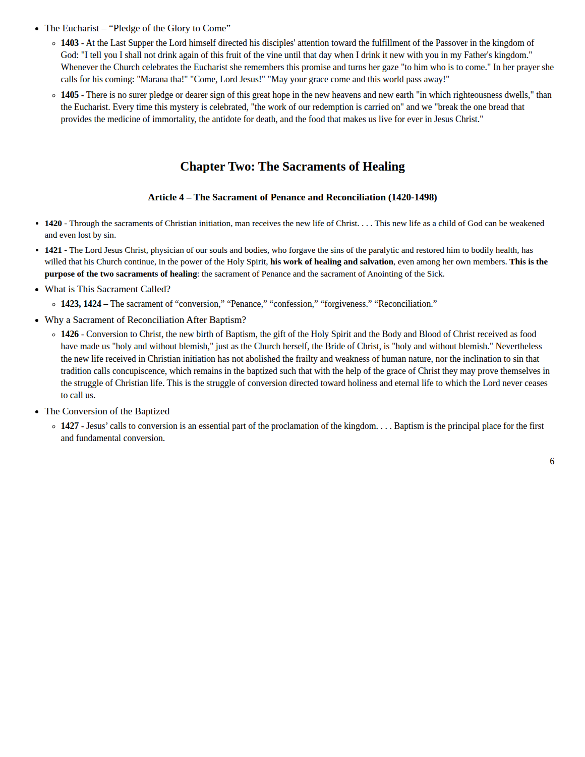The Eucharist – “Pledge of the Glory to Come”
1403 - At the Last Supper the Lord himself directed his disciples' attention toward the fulfillment of the Passover in the kingdom of God: "I tell you I shall not drink again of this fruit of the vine until that day when I drink it new with you in my Father's kingdom." Whenever the Church celebrates the Eucharist she remembers this promise and turns her gaze "to him who is to come." In her prayer she calls for his coming: "Marana tha!" "Come, Lord Jesus!" "May your grace come and this world pass away!"
1405 - There is no surer pledge or dearer sign of this great hope in the new heavens and new earth "in which righteousness dwells," than the Eucharist. Every time this mystery is celebrated, "the work of our redemption is carried on" and we "break the one bread that provides the medicine of immortality, the antidote for death, and the food that makes us live for ever in Jesus Christ."
Chapter Two: The Sacraments of Healing
Article 4 – The Sacrament of Penance and Reconciliation (1420-1498)
1420 - Through the sacraments of Christian initiation, man receives the new life of Christ. . . . This new life as a child of God can be weakened and even lost by sin.
1421 - The Lord Jesus Christ, physician of our souls and bodies, who forgave the sins of the paralytic and restored him to bodily health, has willed that his Church continue, in the power of the Holy Spirit, his work of healing and salvation, even among her own members. This is the purpose of the two sacraments of healing: the sacrament of Penance and the sacrament of Anointing of the Sick.
What is This Sacrament Called?
1423, 1424 – The sacrament of “conversion,” “Penance,” “confession,” “forgiveness.” “Reconciliation.”
Why a Sacrament of Reconciliation After Baptism?
1426 - Conversion to Christ, the new birth of Baptism, the gift of the Holy Spirit and the Body and Blood of Christ received as food have made us "holy and without blemish," just as the Church herself, the Bride of Christ, is "holy and without blemish." Nevertheless the new life received in Christian initiation has not abolished the frailty and weakness of human nature, nor the inclination to sin that tradition calls concupiscence, which remains in the baptized such that with the help of the grace of Christ they may prove themselves in the struggle of Christian life. This is the struggle of conversion directed toward holiness and eternal life to which the Lord never ceases to call us.
The Conversion of the Baptized
1427 - Jesus’ calls to conversion is an essential part of the proclamation of the kingdom. . . . Baptism is the principal place for the first and fundamental conversion.
6